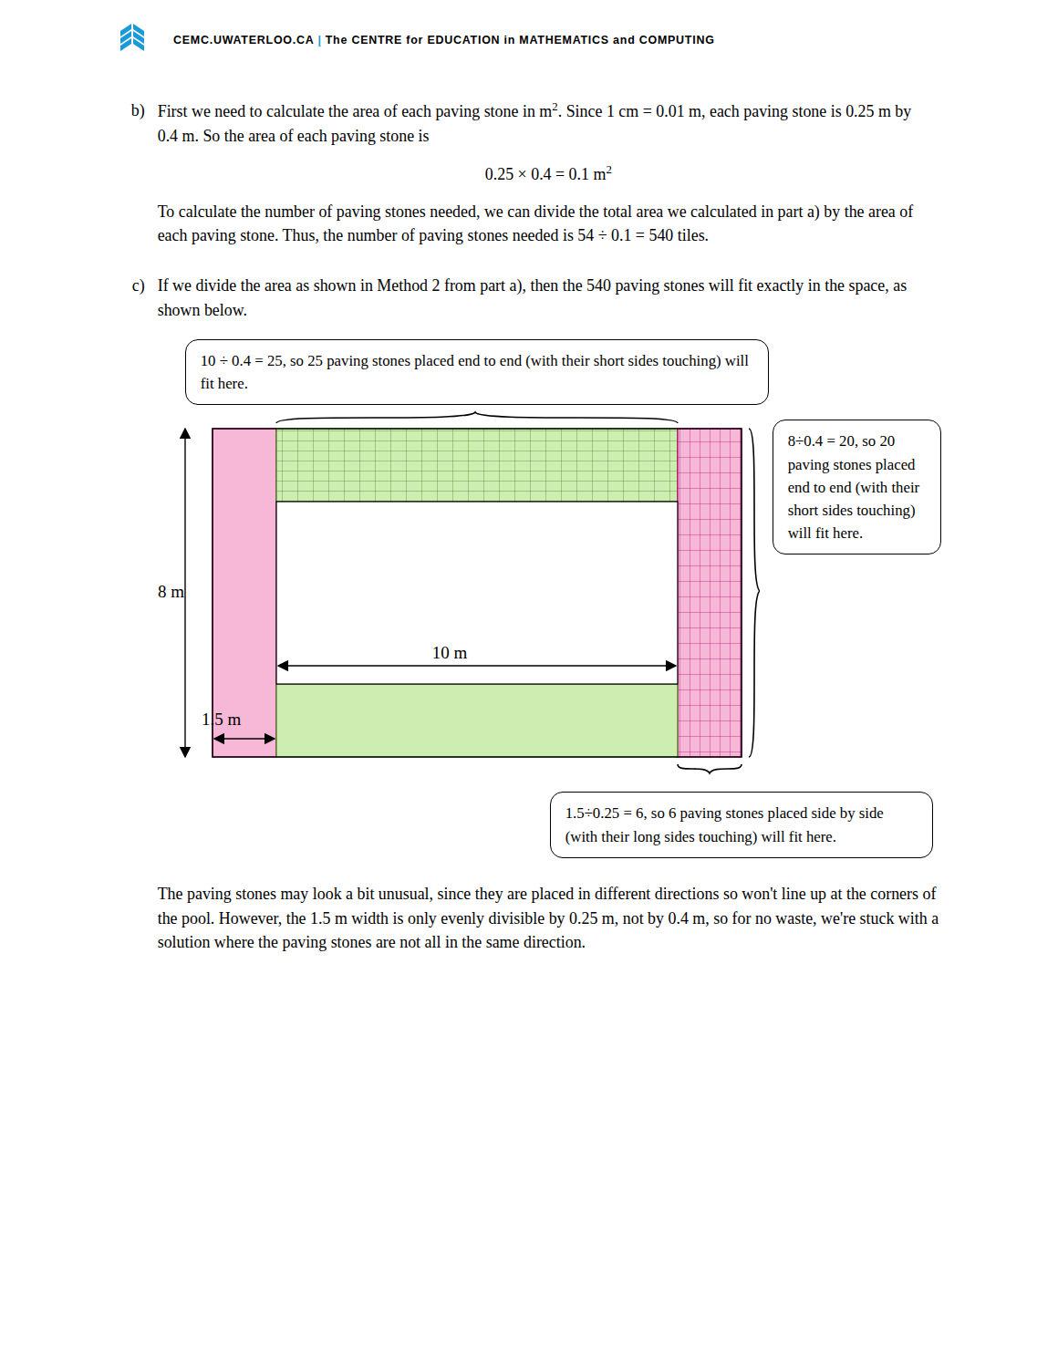CEMC.UWATERLOO.CA|The CENTRE for EDUCATION in MATHEMATICS and COMPUTING
b)
First we need to calculate the area of each paving stone in m2. Since 1 cm = 0.01 m, each paving stone is 0.25 m by 0.4 m. So the area of each paving stone is
0.25 × 0.4 = 0.1 m2
To calculate the number of paving stones needed, we can divide the total area we calculated in part a) by the area of each paving stone. Thus, the number of paving stones needed is 54 ÷ 0.1 = 540 tiles.
c)
If we divide the area as shown in Method 2 from part a), then the 540 paving stones will fit exactly in the space, as shown below.
10 ÷ 0.4 = 25, so 25 paving stones placed end to end (with their short sides touching) will fit here.
8 m 10 m 1.5 m
8÷0.4 = 20, so 20 paving stones placed end to end (with their short sides touching) will fit here.
1.5÷0.25 = 6, so 6 paving stones placed side by side (with their long sides touching) will fit here.
The paving stones may look a bit unusual, since they are placed in different directions so won't line up at the corners of the pool. However, the 1.5 m width is only evenly divisible by 0.25 m, not by 0.4 m, so for no waste, we're stuck with a solution where the paving stones are not all in the same direction.